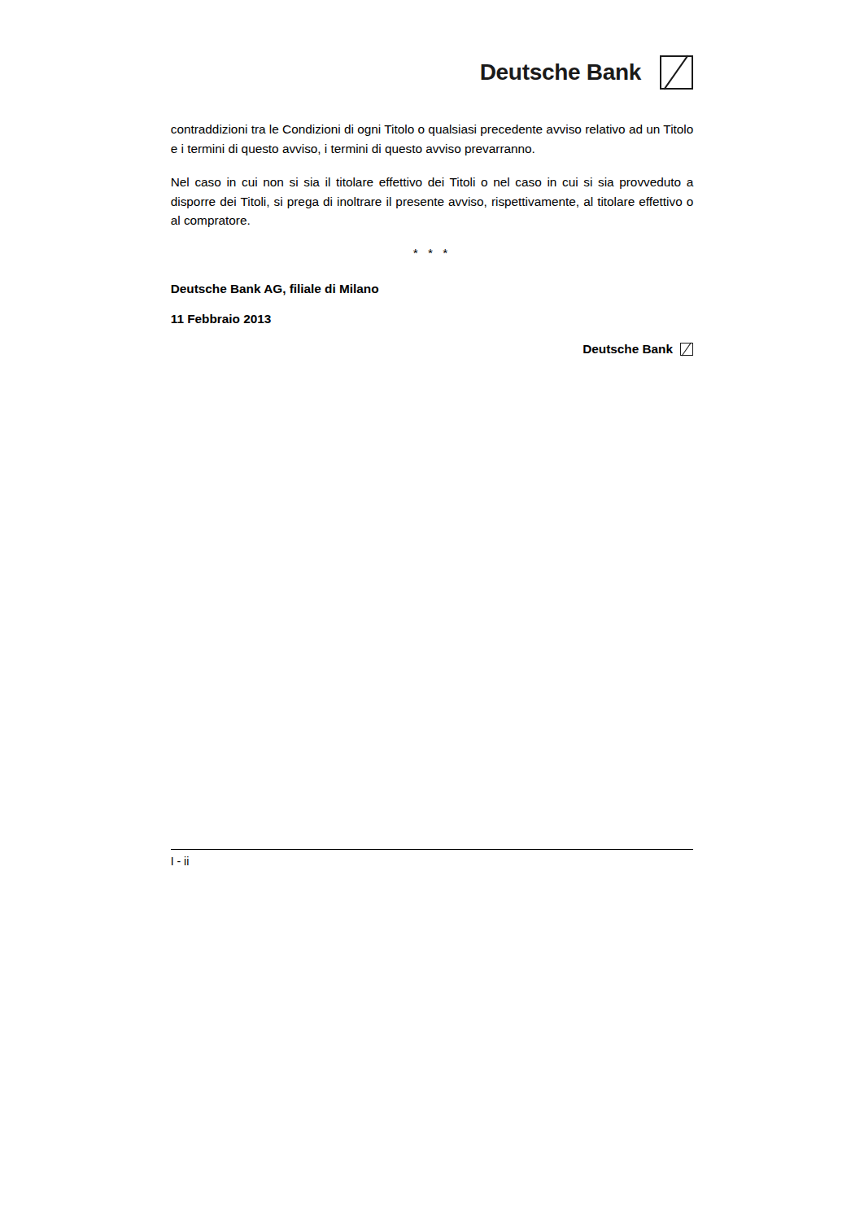Deutsche Bank
contraddizioni tra le Condizioni di ogni Titolo o qualsiasi precedente avviso relativo ad un Titolo e i termini di questo avviso, i termini di questo avviso prevarranno.
Nel caso in cui non si sia il titolare effettivo dei Titoli o nel caso in cui si sia provveduto a disporre dei Titoli, si prega di inoltrare il presente avviso, rispettivamente, al titolare effettivo o al compratore.
* * *
Deutsche Bank AG, filiale di Milano
11 Febbraio 2013
Deutsche Bank
I - ii